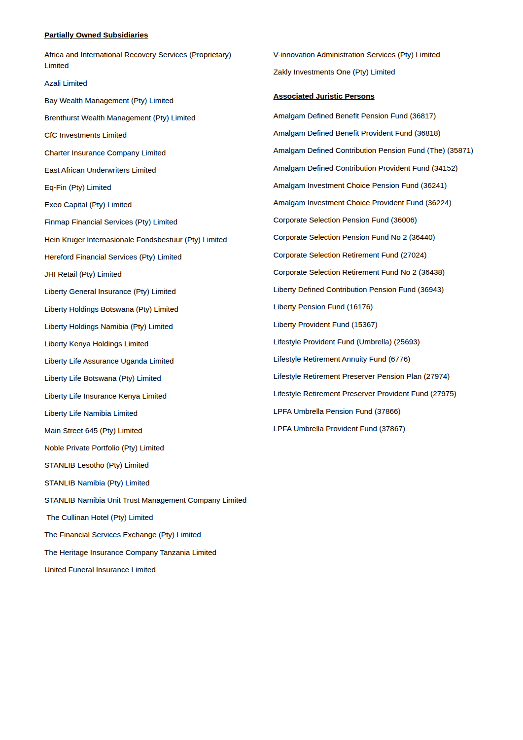Partially Owned Subsidiaries
Africa and International Recovery Services (Proprietary) Limited
Azali Limited
Bay Wealth Management (Pty) Limited
Brenthurst Wealth Management (Pty) Limited
CfC Investments Limited
Charter Insurance Company Limited
East African Underwriters Limited
Eq-Fin (Pty) Limited
Exeo Capital (Pty) Limited
Finmap Financial Services (Pty) Limited
Hein Kruger Internasionale Fondsbestuur (Pty) Limited
Hereford Financial Services (Pty) Limited
JHI Retail (Pty) Limited
Liberty General Insurance (Pty) Limited
Liberty Holdings Botswana (Pty) Limited
Liberty Holdings Namibia (Pty) Limited
Liberty Kenya Holdings Limited
Liberty Life Assurance Uganda Limited
Liberty Life Botswana (Pty) Limited
Liberty Life Insurance Kenya Limited
Liberty Life Namibia Limited
Main Street 645 (Pty) Limited
Noble Private Portfolio (Pty) Limited
STANLIB Lesotho (Pty) Limited
STANLIB Namibia (Pty) Limited
STANLIB Namibia Unit Trust Management Company Limited
The Cullinan Hotel (Pty) Limited
The Financial Services Exchange (Pty) Limited
The Heritage Insurance Company Tanzania Limited
United Funeral Insurance Limited
V-innovation Administration Services (Pty) Limited
Zakly Investments One (Pty) Limited
Associated Juristic Persons
Amalgam Defined Benefit Pension Fund (36817)
Amalgam Defined Benefit Provident Fund (36818)
Amalgam Defined Contribution Pension Fund (The) (35871)
Amalgam Defined Contribution Provident Fund (34152)
Amalgam Investment Choice Pension Fund (36241)
Amalgam Investment Choice Provident Fund (36224)
Corporate Selection Pension Fund (36006)
Corporate Selection Pension Fund No 2 (36440)
Corporate Selection Retirement Fund (27024)
Corporate Selection Retirement Fund No 2 (36438)
Liberty Defined Contribution Pension Fund (36943)
Liberty Pension Fund (16176)
Liberty Provident Fund (15367)
Lifestyle Provident Fund (Umbrella) (25693)
Lifestyle Retirement Annuity Fund (6776)
Lifestyle Retirement Preserver Pension Plan (27974)
Lifestyle Retirement Preserver Provident Fund (27975)
LPFA Umbrella Pension Fund (37866)
LPFA Umbrella Provident Fund (37867)